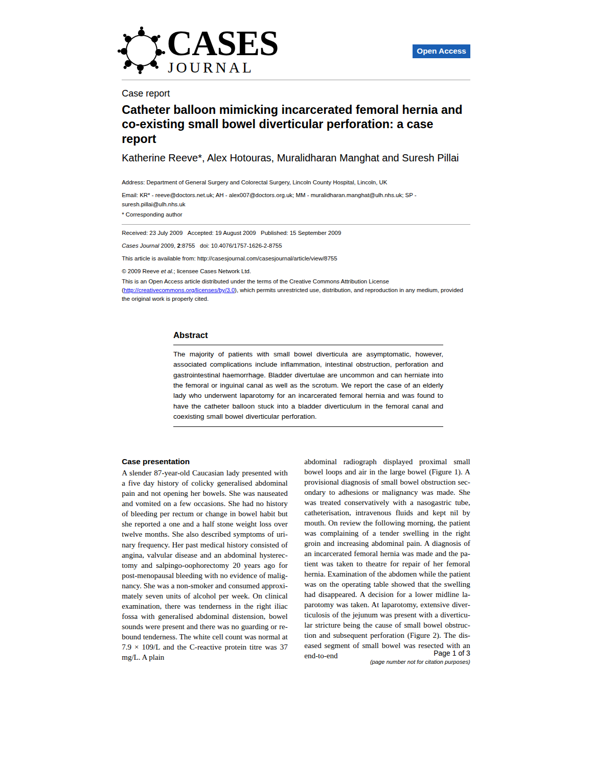CASES JOURNAL
Open Access
Case report
Catheter balloon mimicking incarcerated femoral hernia and co-existing small bowel diverticular perforation: a case report
Katherine Reeve*, Alex Hotouras, Muralidharan Manghat and Suresh Pillai
Address: Department of General Surgery and Colorectal Surgery, Lincoln County Hospital, Lincoln, UK
Email: KR* - reeve@doctors.net.uk; AH - alex007@doctors.org.uk; MM - muralidharan.manghat@ulh.nhs.uk; SP - suresh.pillai@ulh.nhs.uk
* Corresponding author
Received: 23 July 2009 Accepted: 19 August 2009 Published: 15 September 2009
Cases Journal 2009, 2:8755 doi: 10.4076/1757-1626-2-8755
This article is available from: http://casesjournal.com/casesjournal/article/view/8755
© 2009 Reeve et al.; licensee Cases Network Ltd.
This is an Open Access article distributed under the terms of the Creative Commons Attribution License (http://creativecommons.org/licenses/by/3.0), which permits unrestricted use, distribution, and reproduction in any medium, provided the original work is properly cited.
Abstract
The majority of patients with small bowel diverticula are asymptomatic, however, associated complications include inflammation, intestinal obstruction, perforation and gastrointestinal haemorrhage. Bladder divertulae are uncommon and can herniate into the femoral or inguinal canal as well as the scrotum. We report the case of an elderly lady who underwent laparotomy for an incarcerated femoral hernia and was found to have the catheter balloon stuck into a bladder diverticulum in the femoral canal and coexisting small bowel diverticular perforation.
Case presentation
A slender 87-year-old Caucasian lady presented with a five day history of colicky generalised abdominal pain and not opening her bowels. She was nauseated and vomited on a few occasions. She had no history of bleeding per rectum or change in bowel habit but she reported a one and a half stone weight loss over twelve months. She also described symptoms of urinary frequency. Her past medical history consisted of angina, valvular disease and an abdominal hysterectomy and salpingo-oophorectomy 20 years ago for post-menopausal bleeding with no evidence of malignancy. She was a non-smoker and consumed approximately seven units of alcohol per week. On clinical examination, there was tenderness in the right iliac fossa with generalised abdominal distension, bowel sounds were present and there was no guarding or rebound tenderness. The white cell count was normal at 7.9 × 109/L and the C-reactive protein titre was 37 mg/L. A plain
abdominal radiograph displayed proximal small bowel loops and air in the large bowel (Figure 1). A provisional diagnosis of small bowel obstruction secondary to adhesions or malignancy was made. She was treated conservatively with a nasogastric tube, catheterisation, intravenous fluids and kept nil by mouth. On review the following morning, the patient was complaining of a tender swelling in the right groin and increasing abdominal pain. A diagnosis of an incarcerated femoral hernia was made and the patient was taken to theatre for repair of her femoral hernia. Examination of the abdomen while the patient was on the operating table showed that the swelling had disappeared. A decision for a lower midline laparotomy was taken. At laparotomy, extensive diverticulosis of the jejunum was present with a diverticular stricture being the cause of small bowel obstruction and subsequent perforation (Figure 2). The diseased segment of small bowel was resected with an end-to-end
Page 1 of 3
(page number not for citation purposes)